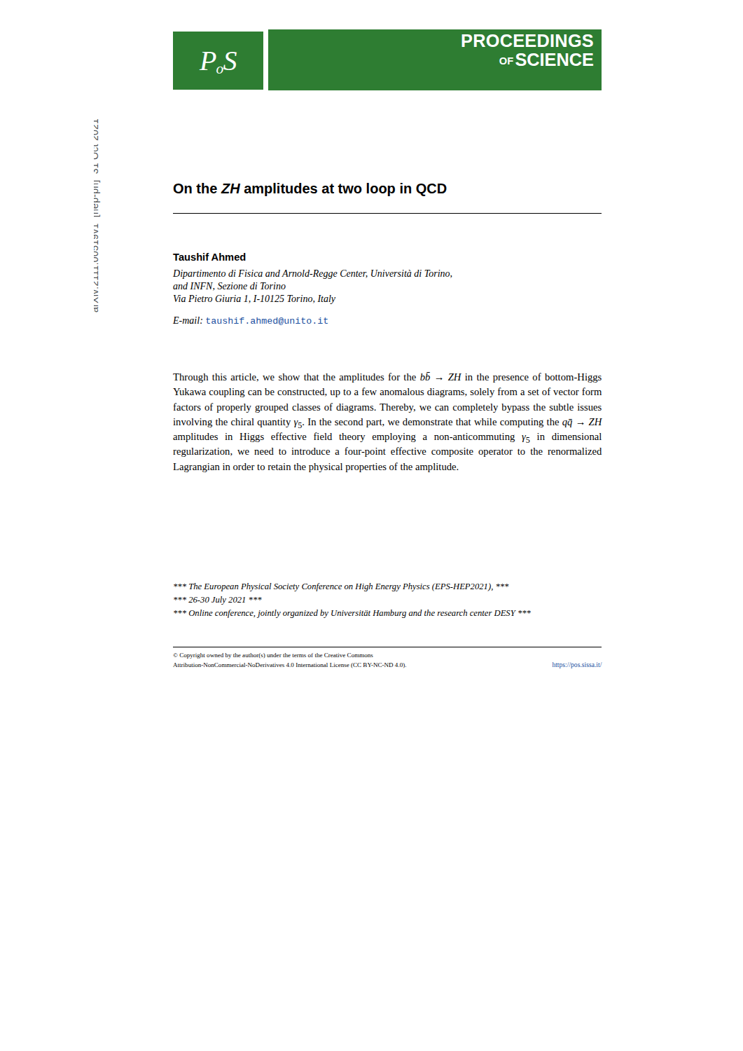arXiv:2111.00519v1 [hep-ph] 31 Oct 2021
PoS
PROCEEDINGS
OFSCIENCE
On the ZH amplitudes at two loop in QCD
Taushif Ahmed
Dipartimento di Fisica and Arnold-Regge Center, Università di Torino,
and INFN, Sezione di Torino
Via Pietro Giuria 1, I-10125 Torino, Italy
E-mail: taushif.ahmed@unito.it
Through this article, we show that the amplitudes for the bb̄ → ZH in the presence of bottom-Higgs Yukawa coupling can be constructed, up to a few anomalous diagrams, solely from a set of vector form factors of properly grouped classes of diagrams. Thereby, we can completely bypass the subtle issues involving the chiral quantity γ5. In the second part, we demonstrate that while computing the qq̄ → ZH amplitudes in Higgs effective field theory employing a non-anticommuting γ5 in dimensional regularization, we need to introduce a four-point effective composite operator to the renormalized Lagrangian in order to retain the physical properties of the amplitude.
*** The European Physical Society Conference on High Energy Physics (EPS-HEP2021), ***
*** 26-30 July 2021 ***
*** Online conference, jointly organized by Universität Hamburg and the research center DESY ***
© Copyright owned by the author(s) under the terms of the Creative Commons
Attribution-NonCommercial-NoDerivatives 4.0 International License (CC BY-NC-ND 4.0). https://pos.sissa.it/